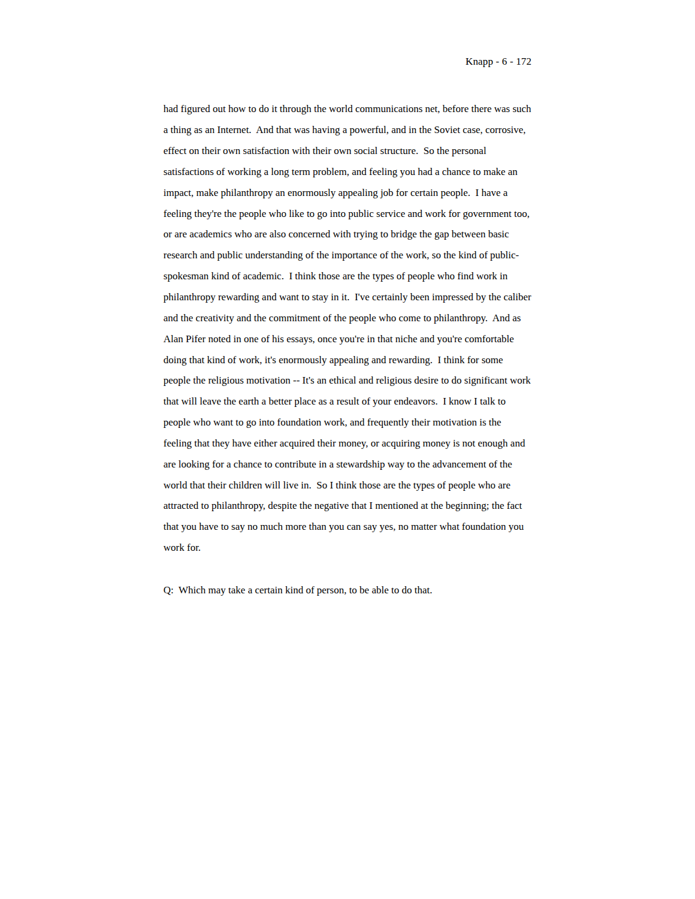Knapp - 6 - 172
had figured out how to do it through the world communications net, before there was such a thing as an Internet. And that was having a powerful, and in the Soviet case, corrosive, effect on their own satisfaction with their own social structure. So the personal satisfactions of working a long term problem, and feeling you had a chance to make an impact, make philanthropy an enormously appealing job for certain people. I have a feeling they're the people who like to go into public service and work for government too, or are academics who are also concerned with trying to bridge the gap between basic research and public understanding of the importance of the work, so the kind of public-spokesman kind of academic. I think those are the types of people who find work in philanthropy rewarding and want to stay in it. I've certainly been impressed by the caliber and the creativity and the commitment of the people who come to philanthropy. And as Alan Pifer noted in one of his essays, once you're in that niche and you're comfortable doing that kind of work, it's enormously appealing and rewarding. I think for some people the religious motivation -- It's an ethical and religious desire to do significant work that will leave the earth a better place as a result of your endeavors. I know I talk to people who want to go into foundation work, and frequently their motivation is the feeling that they have either acquired their money, or acquiring money is not enough and are looking for a chance to contribute in a stewardship way to the advancement of the world that their children will live in. So I think those are the types of people who are attracted to philanthropy, despite the negative that I mentioned at the beginning; the fact that you have to say no much more than you can say yes, no matter what foundation you work for.
Q: Which may take a certain kind of person, to be able to do that.